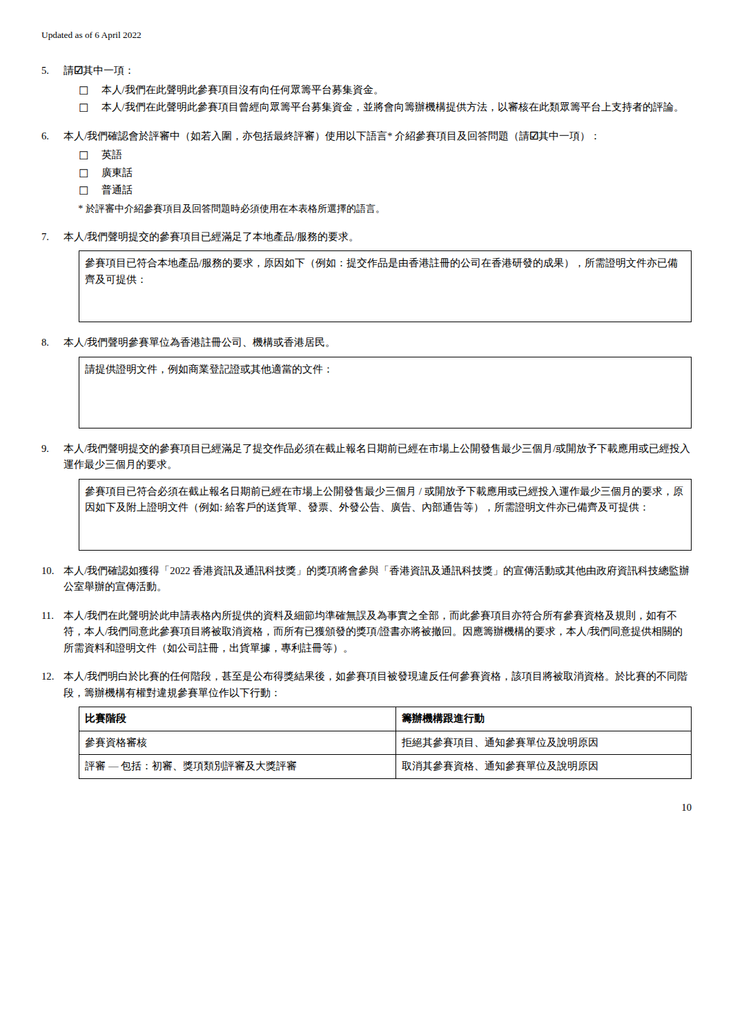Updated as of 6 April 2022
請☑其中一項：
本人/我們在此聲明此參賽項目沒有向任何眾籌平台募集資金。
本人/我們在此聲明此參賽項目曾經向眾籌平台募集資金，並將會向籌辦機構提供方法，以審核在此類眾籌平台上支持者的評論。
本人/我們確認會於評審中（如若入圍，亦包括最終評審）使用以下語言* 介紹參賽項目及回答問題（請☑其中一項）：
英語
廣東話
普通話
* 於評審中介紹參賽項目及回答問題時必須使用在本表格所選擇的語言。
本人/我們聲明提交的參賽項目已經滿足了本地產品/服務的要求。
參賽項目已符合本地產品/服務的要求，原因如下（例如：提交作品是由香港註冊的公司在香港研發的成果），所需證明文件亦已備齊及可提供：
本人/我們聲明參賽單位為香港註冊公司、機構或香港居民。
請提供證明文件，例如商業登記證或其他適當的文件：
本人/我們聲明提交的參賽項目已經滿足了提交作品必須在截止報名日期前已經在市場上公開發售最少三個月/或開放予下載應用或已經投入運作最少三個月的要求。
參賽項目已符合必須在截止報名日期前已經在市場上公開發售最少三個月 / 或開放予下載應用或已經投入運作最少三個月的要求，原因如下及附上證明文件（例如: 給客戶的送貨單、發票、外發公告、廣告、內部通告等），所需證明文件亦已備齊及可提供：
本人/我們確認如獲得「2022 香港資訊及通訊科技獎」的獎項將會參與「香港資訊及通訊科技獎」的宣傳活動或其他由政府資訊科技總監辦公室舉辦的宣傳活動。
本人/我們在此聲明於此申請表格內所提供的資料及細節均準確無誤及為事實之全部，而此參賽項目亦符合所有參賽資格及規則，如有不符，本人/我們同意此參賽項目將被取消資格，而所有已獲頒發的獎項/證書亦將被撤回。因應籌辦機構的要求，本人/我們同意提供相關的所需資料和證明文件（如公司註冊，出貨單據，專利註冊等）。
本人/我們明白於比賽的任何階段，甚至是公布得獎結果後，如參賽項目被發現違反任何參賽資格，該項目將被取消資格。於比賽的不同階段，籌辦機構有權對違規參賽單位作以下行動：
| 比賽階段 | 籌辦機構跟進行動 |
| --- | --- |
| 參賽資格審核 | 拒絕其參賽項目、通知參賽單位及說明原因 |
| 評審 — 包括：初審、獎項類別評審及大獎評審 | 取消其參賽資格、通知參賽單位及說明原因 |
10